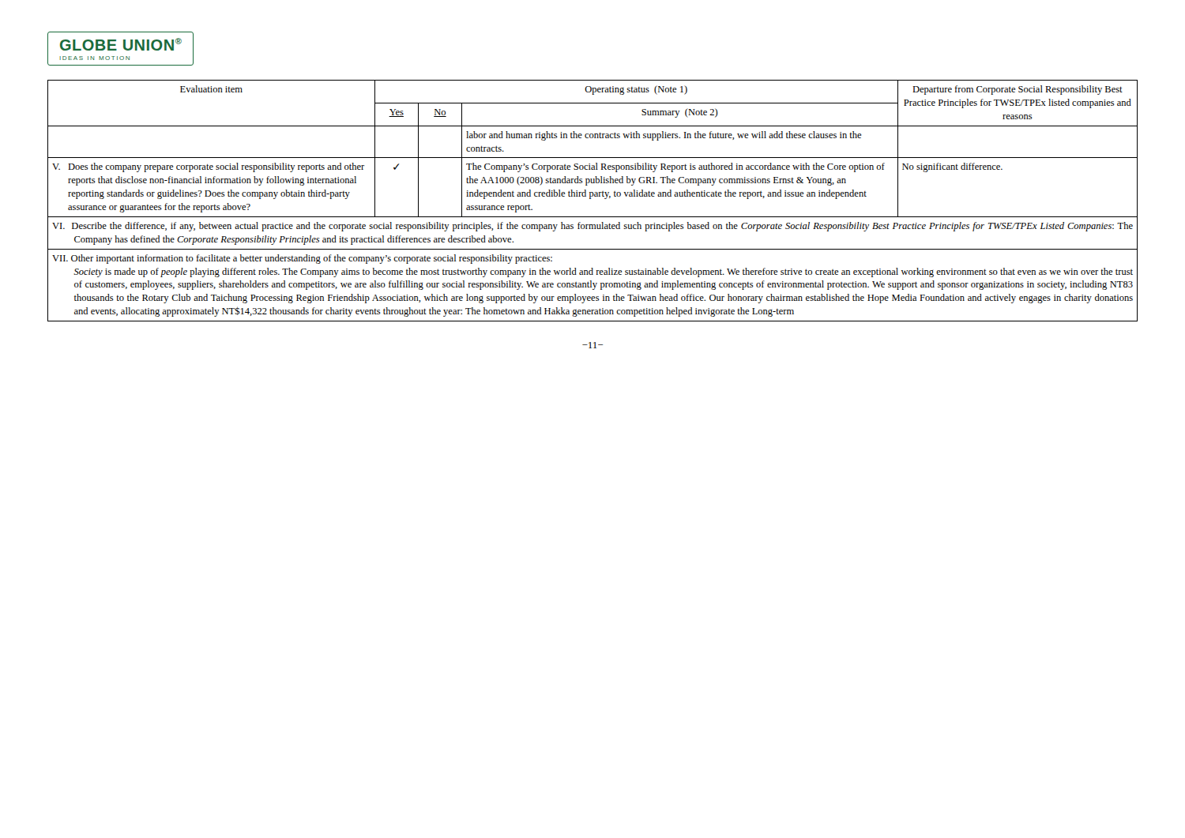GLOBE UNION®
IDEAS IN MOTION
| Evaluation item | Operating status (Note 1) | Departure from Corporate Social Responsibility Best Practice Principles for TWSE/TPEx listed companies and reasons |
| --- | --- | --- |
| Yes | No | Summary (Note 2) |
| | | | labor and human rights in the contracts with suppliers. In the future, we will add these clauses in the contracts. | |
| V. Does the company prepare corporate social responsibility reports and other reports that disclose non-financial information by following international reporting standards or guidelines? Does the company obtain third-party assurance or guarantees for the reports above? | ✓ | | The Company’s Corporate Social Responsibility Report is authored in accordance with the Core option of the AA1000 (2008) standards published by GRI. The Company commissions Ernst & Young, an independent and credible third party, to validate and authenticate the report, and issue an independent assurance report. | No significant difference. |
| VI. Describe the difference, if any, between actual practice and the corporate social responsibility principles, if the company has formulated such principles based on the Corporate Social Responsibility Best Practice Principles for TWSE/TPEx Listed Companies : The Company has defined the Corporate Responsibility Principles and its practical differences are described above. |
| VII. Other important information to facilitate a better understanding of the company’s corporate social responsibility practices: Society is made up of people playing different roles. The Company aims to become the most trustworthy company in the world and realize sustainable development. We therefore strive to create an exceptional working environment so that even as we win over the trust of customers, employees, suppliers, shareholders and competitors, we are also fulfilling our social responsibility. We are constantly promoting and implementing concepts of environmental protection. We support and sponsor organizations in society, including NT83 thousands to the Rotary Club and Taichung Processing Region Friendship Association, which are long supported by our employees in the Taiwan head office. Our honorary chairman established the Hope Media Foundation and actively engages in charity donations and events, allocating approximately NT$14,322 thousands for charity events throughout the year: The hometown and Hakka generation competition helped invigorate the Long-term |
−11−